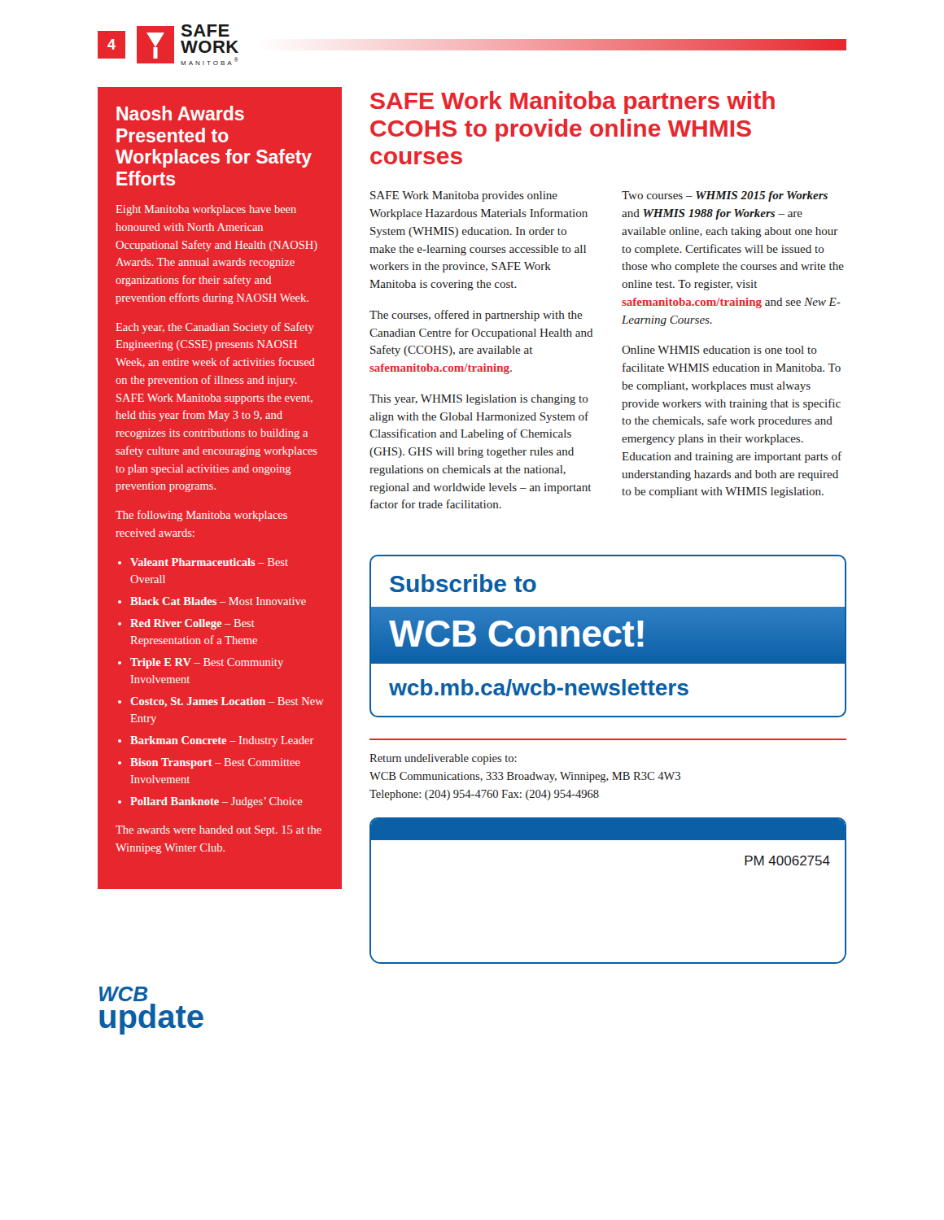4
SAFE WORK MANITOBA®
Naosh Awards Presented to Workplaces for Safety Efforts
Eight Manitoba workplaces have been honoured with North American Occupational Safety and Health (NAOSH) Awards. The annual awards recognize organizations for their safety and prevention efforts during NAOSH Week.
Each year, the Canadian Society of Safety Engineering (CSSE) presents NAOSH Week, an entire week of activities focused on the prevention of illness and injury. SAFE Work Manitoba supports the event, held this year from May 3 to 9, and recognizes its contributions to building a safety culture and encouraging workplaces to plan special activities and ongoing prevention programs.
The following Manitoba workplaces received awards:
Valeant Pharmaceuticals – Best Overall
Black Cat Blades – Most Innovative
Red River College – Best Representation of a Theme
Triple E RV – Best Community Involvement
Costco, St. James Location – Best New Entry
Barkman Concrete – Industry Leader
Bison Transport – Best Committee Involvement
Pollard Banknote – Judges’ Choice
The awards were handed out Sept. 15 at the Winnipeg Winter Club.
SAFE Work Manitoba partners with CCOHS to provide online WHMIS courses
SAFE Work Manitoba provides online Workplace Hazardous Materials Information System (WHMIS) education. In order to make the e-learning courses accessible to all workers in the province, SAFE Work Manitoba is covering the cost.
The courses, offered in partnership with the Canadian Centre for Occupational Health and Safety (CCOHS), are available at safemanitoba.com/training.
This year, WHMIS legislation is changing to align with the Global Harmonized System of Classification and Labeling of Chemicals (GHS). GHS will bring together rules and regulations on chemicals at the national, regional and worldwide levels – an important factor for trade facilitation.
Two courses – WHMIS 2015 for Workers and WHMIS 1988 for Workers – are available online, each taking about one hour to complete. Certificates will be issued to those who complete the courses and write the online test. To register, visit safemanitoba.com/training and see New E-Learning Courses.
Online WHMIS education is one tool to facilitate WHMIS education in Manitoba. To be compliant, workplaces must always provide workers with training that is specific to the chemicals, safe work procedures and emergency plans in their workplaces. Education and training are important parts of understanding hazards and both are required to be compliant with WHMIS legislation.
Subscribe to
WCB Connect!
wcb.mb.ca/wcb-newsletters
Return undeliverable copies to:
WCB Communications, 333 Broadway, Winnipeg, MB R3C 4W3
Telephone: (204) 954-4760 Fax: (204) 954-4968
PM 40062754
WCB update